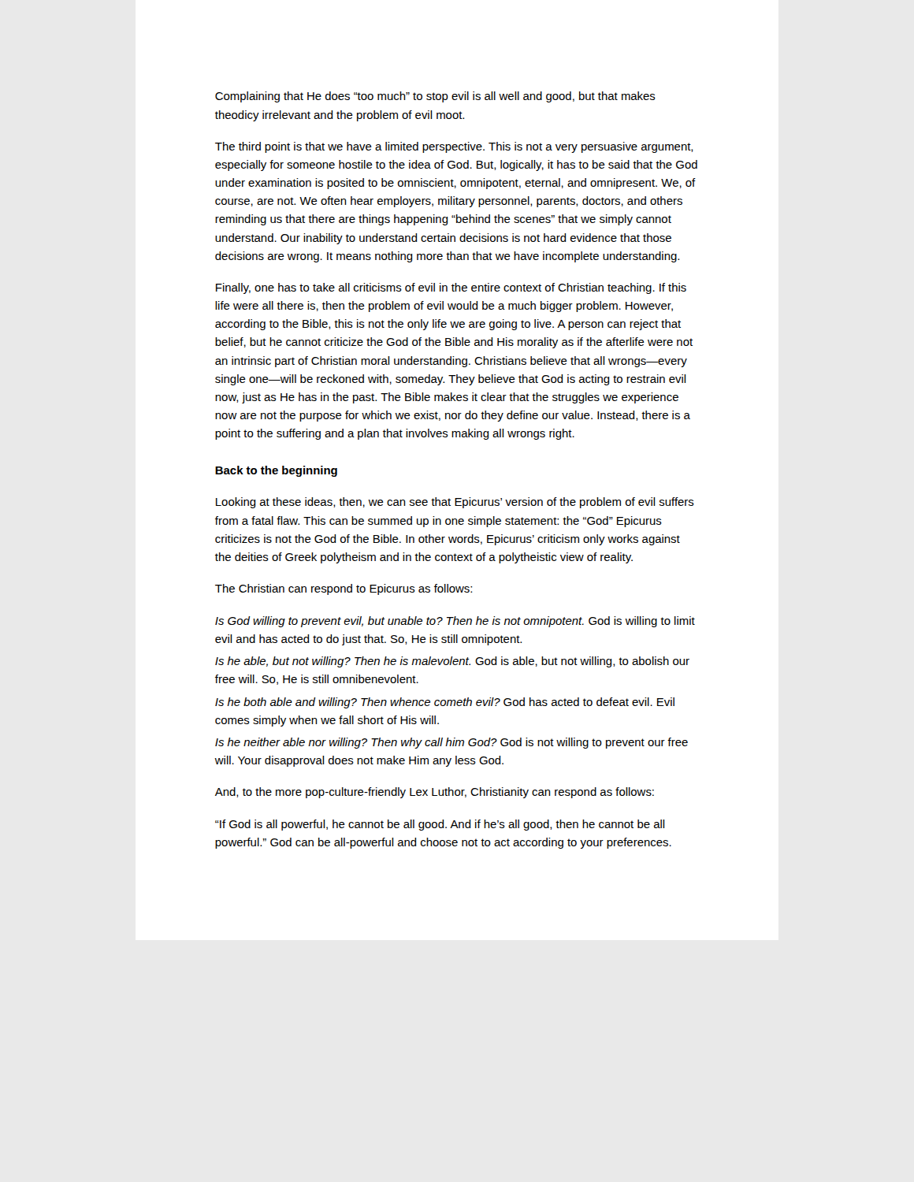Complaining that He does “too much” to stop evil is all well and good, but that makes theodicy irrelevant and the problem of evil moot.
The third point is that we have a limited perspective. This is not a very persuasive argument, especially for someone hostile to the idea of God. But, logically, it has to be said that the God under examination is posited to be omniscient, omnipotent, eternal, and omnipresent. We, of course, are not. We often hear employers, military personnel, parents, doctors, and others reminding us that there are things happening “behind the scenes” that we simply cannot understand. Our inability to understand certain decisions is not hard evidence that those decisions are wrong. It means nothing more than that we have incomplete understanding.
Finally, one has to take all criticisms of evil in the entire context of Christian teaching. If this life were all there is, then the problem of evil would be a much bigger problem. However, according to the Bible, this is not the only life we are going to live. A person can reject that belief, but he cannot criticize the God of the Bible and His morality as if the afterlife were not an intrinsic part of Christian moral understanding. Christians believe that all wrongs—every single one—will be reckoned with, someday. They believe that God is acting to restrain evil now, just as He has in the past. The Bible makes it clear that the struggles we experience now are not the purpose for which we exist, nor do they define our value. Instead, there is a point to the suffering and a plan that involves making all wrongs right.
Back to the beginning
Looking at these ideas, then, we can see that Epicurus’ version of the problem of evil suffers from a fatal flaw. This can be summed up in one simple statement: the “God” Epicurus criticizes is not the God of the Bible. In other words, Epicurus’ criticism only works against the deities of Greek polytheism and in the context of a polytheistic view of reality.
The Christian can respond to Epicurus as follows:
Is God willing to prevent evil, but unable to? Then he is not omnipotent. God is willing to limit evil and has acted to do just that. So, He is still omnipotent.
Is he able, but not willing? Then he is malevolent. God is able, but not willing, to abolish our free will. So, He is still omnibenevolent.
Is he both able and willing? Then whence cometh evil? God has acted to defeat evil. Evil comes simply when we fall short of His will.
Is he neither able nor willing? Then why call him God? God is not willing to prevent our free will. Your disapproval does not make Him any less God.
And, to the more pop-culture-friendly Lex Luthor, Christianity can respond as follows:
“If God is all powerful, he cannot be all good. And if he’s all good, then he cannot be all powerful.” God can be all-powerful and choose not to act according to your preferences.